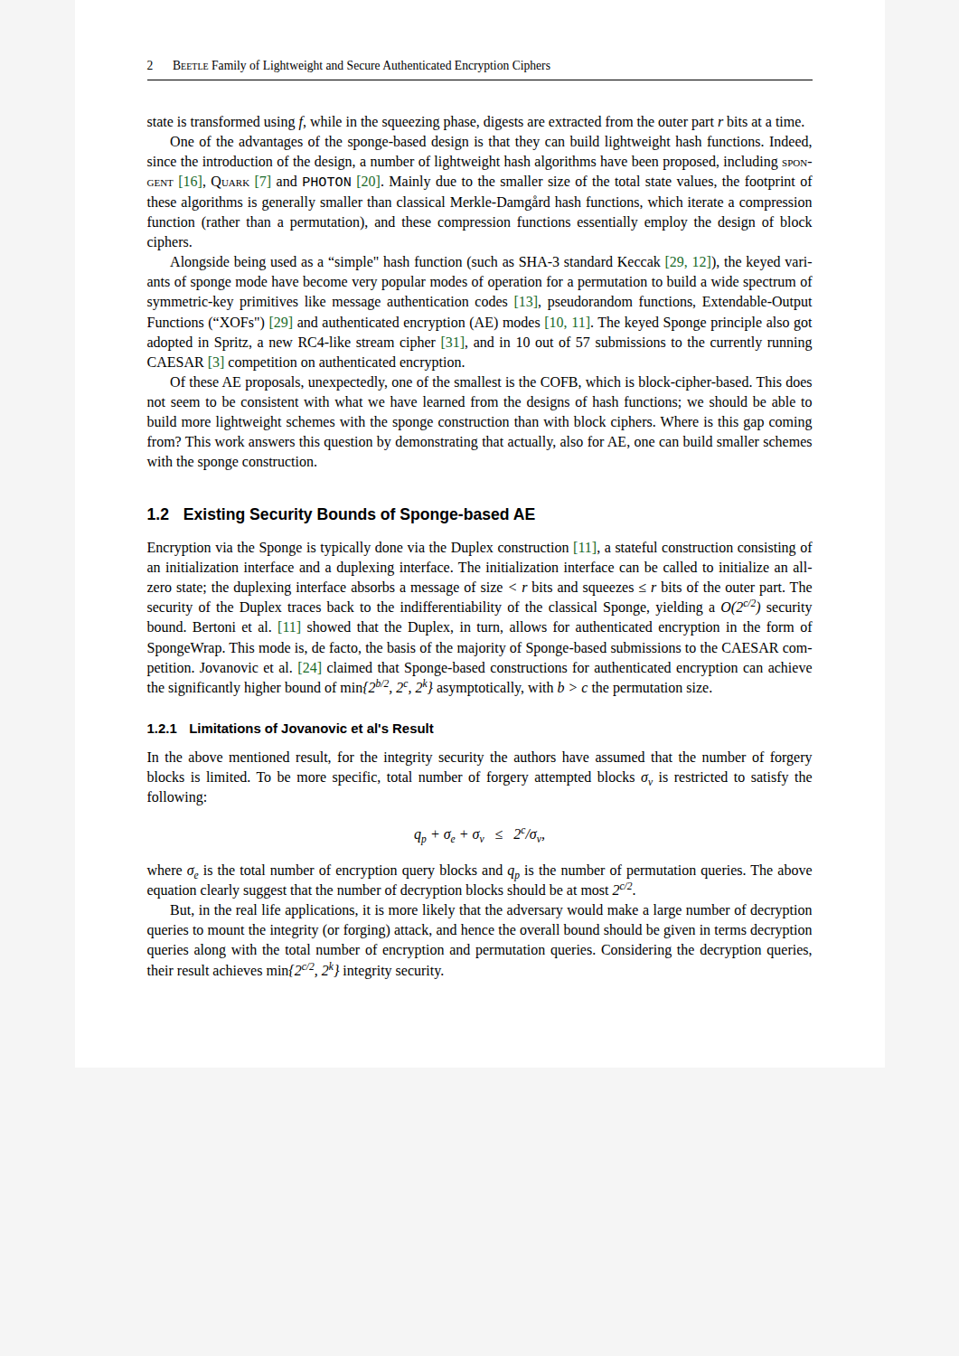2 Beetle Family of Lightweight and Secure Authenticated Encryption Ciphers
state is transformed using f, while in the squeezing phase, digests are extracted from the outer part r bits at a time.
One of the advantages of the sponge-based design is that they can build lightweight hash functions. Indeed, since the introduction of the design, a number of lightweight hash algorithms have been proposed, including spongent [16], Quark [7] and PHOTON [20]. Mainly due to the smaller size of the total state values, the footprint of these algorithms is generally smaller than classical Merkle-Damgård hash functions, which iterate a compression function (rather than a permutation), and these compression functions essentially employ the design of block ciphers.
Alongside being used as a “simple" hash function (such as SHA-3 standard Keccak [29, 12]), the keyed variants of sponge mode have become very popular modes of operation for a permutation to build a wide spectrum of symmetric-key primitives like message authentication codes [13], pseudorandom functions, Extendable-Output Functions (“XOFs") [29] and authenticated encryption (AE) modes [10, 11]. The keyed Sponge principle also got adopted in Spritz, a new RC4-like stream cipher [31], and in 10 out of 57 submissions to the currently running CAESAR [3] competition on authenticated encryption.
Of these AE proposals, unexpectedly, one of the smallest is the COFB, which is block-cipher-based. This does not seem to be consistent with what we have learned from the designs of hash functions; we should be able to build more lightweight schemes with the sponge construction than with block ciphers. Where is this gap coming from? This work answers this question by demonstrating that actually, also for AE, one can build smaller schemes with the sponge construction.
1.2 Existing Security Bounds of Sponge-based AE
Encryption via the Sponge is typically done via the Duplex construction [11], a stateful construction consisting of an initialization interface and a duplexing interface. The initialization interface can be called to initialize an all-zero state; the duplexing interface absorbs a message of size < r bits and squeezes ≤ r bits of the outer part. The security of the Duplex traces back to the indifferentiability of the classical Sponge, yielding a O(2c/2) security bound. Bertoni et al. [11] showed that the Duplex, in turn, allows for authenticated encryption in the form of SpongeWrap. This mode is, de facto, the basis of the majority of Sponge-based submissions to the CAESAR competition. Jovanovic et al. [24] claimed that Sponge-based constructions for authenticated encryption can achieve the significantly higher bound of min{2b/2, 2c, 2k} asymptotically, with b > c the permutation size.
1.2.1 Limitations of Jovanovic et al's Result
In the above mentioned result, for the integrity security the authors have assumed that the number of forgery blocks is limited. To be more specific, total number of forgery attempted blocks σv is restricted to satisfy the following:
qp + σe + σv ≤ 2c/σv,
where σe is the total number of encryption query blocks and qp is the number of permutation queries. The above equation clearly suggest that the number of decryption blocks should be at most 2c/2.
But, in the real life applications, it is more likely that the adversary would make a large number of decryption queries to mount the integrity (or forging) attack, and hence the overall bound should be given in terms decryption queries along with the total number of encryption and permutation queries. Considering the decryption queries, their result achieves min{2c/2, 2k} integrity security.